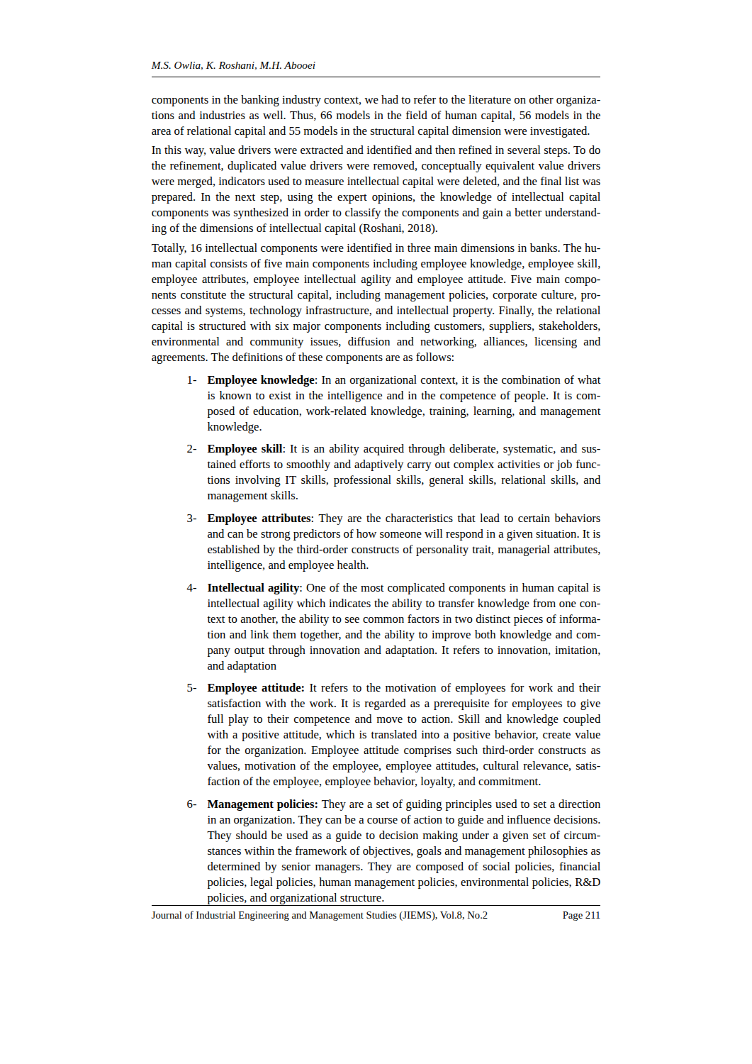M.S. Owlia, K. Roshani, M.H. Abooei
components in the banking industry context, we had to refer to the literature on other organizations and industries as well. Thus, 66 models in the field of human capital, 56 models in the area of relational capital and 55 models in the structural capital dimension were investigated.
In this way, value drivers were extracted and identified and then refined in several steps. To do the refinement, duplicated value drivers were removed, conceptually equivalent value drivers were merged, indicators used to measure intellectual capital were deleted, and the final list was prepared. In the next step, using the expert opinions, the knowledge of intellectual capital components was synthesized in order to classify the components and gain a better understanding of the dimensions of intellectual capital (Roshani, 2018).
Totally, 16 intellectual components were identified in three main dimensions in banks. The human capital consists of five main components including employee knowledge, employee skill, employee attributes, employee intellectual agility and employee attitude. Five main components constitute the structural capital, including management policies, corporate culture, processes and systems, technology infrastructure, and intellectual property. Finally, the relational capital is structured with six major components including customers, suppliers, stakeholders, environmental and community issues, diffusion and networking, alliances, licensing and agreements. The definitions of these components are as follows:
Employee knowledge: In an organizational context, it is the combination of what is known to exist in the intelligence and in the competence of people. It is composed of education, work-related knowledge, training, learning, and management knowledge.
Employee skill: It is an ability acquired through deliberate, systematic, and sustained efforts to smoothly and adaptively carry out complex activities or job functions involving IT skills, professional skills, general skills, relational skills, and management skills.
Employee attributes: They are the characteristics that lead to certain behaviors and can be strong predictors of how someone will respond in a given situation. It is established by the third-order constructs of personality trait, managerial attributes, intelligence, and employee health.
Intellectual agility: One of the most complicated components in human capital is intellectual agility which indicates the ability to transfer knowledge from one context to another, the ability to see common factors in two distinct pieces of information and link them together, and the ability to improve both knowledge and company output through innovation and adaptation. It refers to innovation, imitation, and adaptation
Employee attitude: It refers to the motivation of employees for work and their satisfaction with the work. It is regarded as a prerequisite for employees to give full play to their competence and move to action. Skill and knowledge coupled with a positive attitude, which is translated into a positive behavior, create value for the organization. Employee attitude comprises such third-order constructs as values, motivation of the employee, employee attitudes, cultural relevance, satisfaction of the employee, employee behavior, loyalty, and commitment.
Management policies: They are a set of guiding principles used to set a direction in an organization. They can be a course of action to guide and influence decisions. They should be used as a guide to decision making under a given set of circumstances within the framework of objectives, goals and management philosophies as determined by senior managers. They are composed of social policies, financial policies, legal policies, human management policies, environmental policies, R&D policies, and organizational structure.
Journal of Industrial Engineering and Management Studies (JIEMS), Vol.8, No.2 Page 211